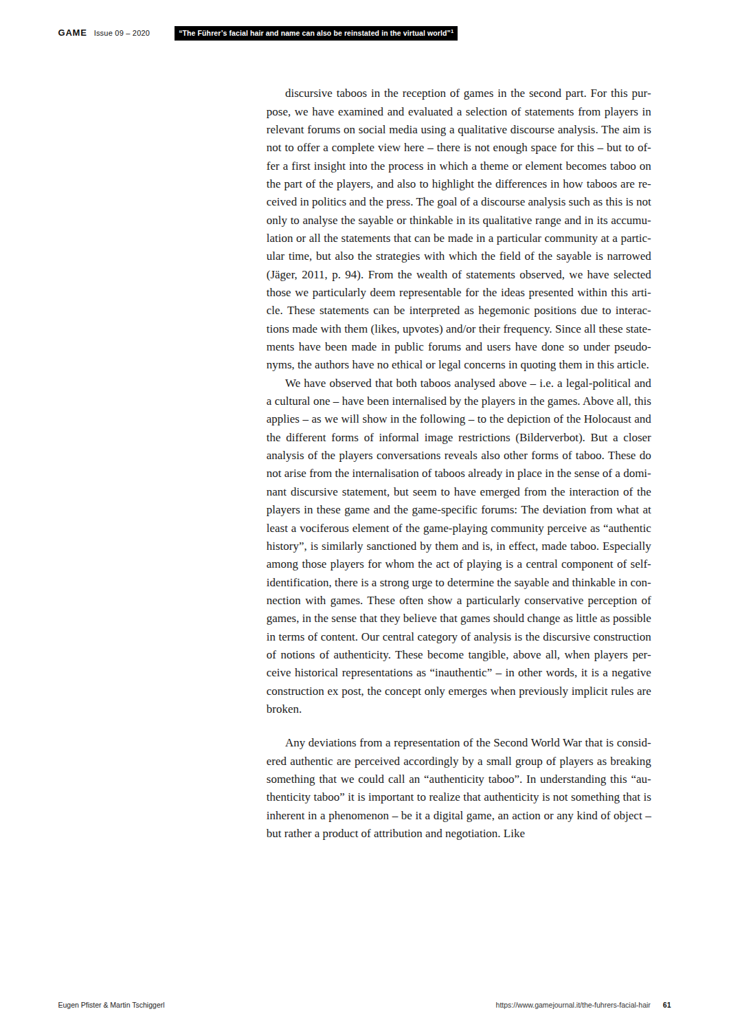GAME Issue 09 – 2020 “The Führer’s facial hair and name can also be reinstated in the virtual world”1
discursive taboos in the reception of games in the second part. For this purpose, we have examined and evaluated a selection of statements from players in relevant forums on social media using a qualitative discourse analysis. The aim is not to offer a complete view here – there is not enough space for this – but to offer a first insight into the process in which a theme or element becomes taboo on the part of the players, and also to highlight the differences in how taboos are received in politics and the press. The goal of a discourse analysis such as this is not only to analyse the sayable or thinkable in its qualitative range and in its accumulation or all the statements that can be made in a particular community at a particular time, but also the strategies with which the field of the sayable is narrowed (Jäger, 2011, p. 94). From the wealth of statements observed, we have selected those we particularly deem representable for the ideas presented within this article. These statements can be interpreted as hegemonic positions due to interactions made with them (likes, upvotes) and/or their frequency. Since all these statements have been made in public forums and users have done so under pseudonyms, the authors have no ethical or legal concerns in quoting them in this article.
We have observed that both taboos analysed above – i.e. a legal-political and a cultural one – have been internalised by the players in the games. Above all, this applies – as we will show in the following – to the depiction of the Holocaust and the different forms of informal image restrictions (Bilderverbot). But a closer analysis of the players conversations reveals also other forms of taboo. These do not arise from the internalisation of taboos already in place in the sense of a dominant discursive statement, but seem to have emerged from the interaction of the players in these game and the game-specific forums: The deviation from what at least a vociferous element of the game-playing community perceive as “authentic history”, is similarly sanctioned by them and is, in effect, made taboo. Especially among those players for whom the act of playing is a central component of self-identification, there is a strong urge to determine the sayable and thinkable in connection with games. These often show a particularly conservative perception of games, in the sense that they believe that games should change as little as possible in terms of content. Our central category of analysis is the discursive construction of notions of authenticity. These become tangible, above all, when players perceive historical representations as “inauthentic” – in other words, it is a negative construction ex post, the concept only emerges when previously implicit rules are broken.
Any deviations from a representation of the Second World War that is considered authentic are perceived accordingly by a small group of players as breaking something that we could call an “authenticity taboo”. In understanding this “authenticity taboo” it is important to realize that authenticity is not something that is inherent in a phenomenon – be it a digital game, an action or any kind of object – but rather a product of attribution and negotiation. Like
Eugen Pfister & Martin Tschiggerl https://www.gamejournal.it/the-fuhrers-facial-hair 61